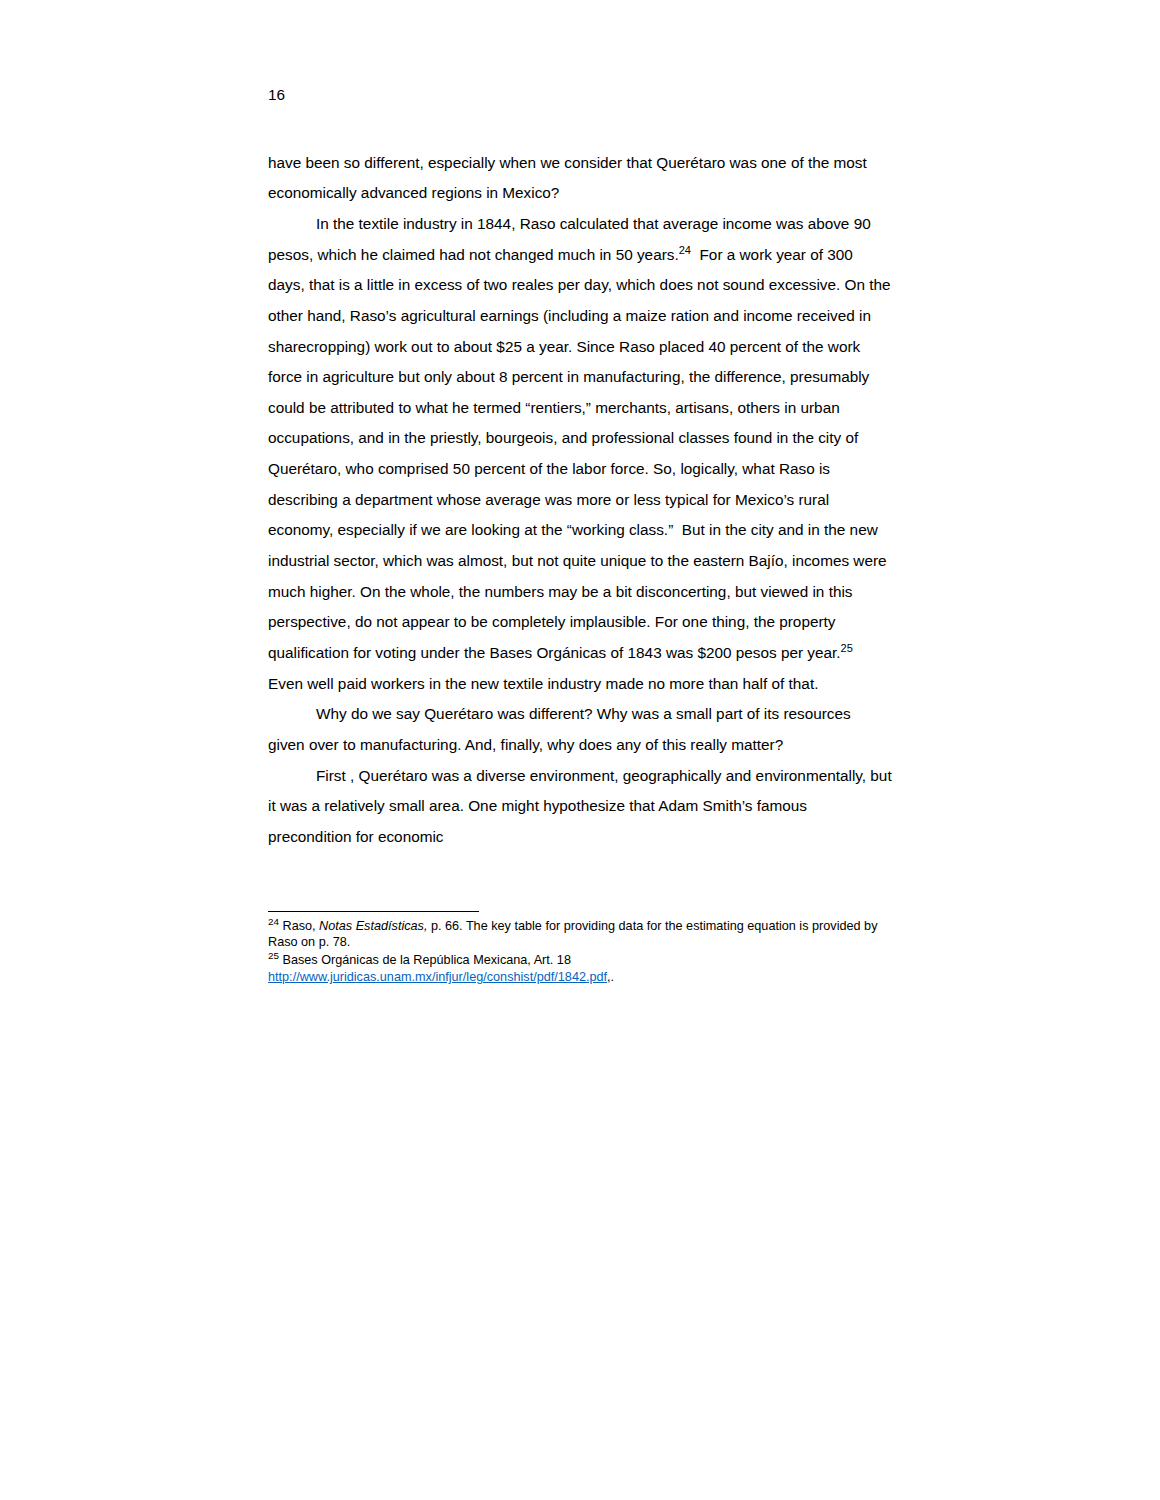16
have been so different, especially when we consider that Querétaro was one of the most economically advanced regions in Mexico?
In the textile industry in 1844, Raso calculated that average income was above 90 pesos, which he claimed had not changed much in 50 years.24 For a work year of 300 days, that is a little in excess of two reales per day, which does not sound excessive. On the other hand, Raso’s agricultural earnings (including a maize ration and income received in sharecropping) work out to about $25 a year. Since Raso placed 40 percent of the work force in agriculture but only about 8 percent in manufacturing, the difference, presumably could be attributed to what he termed “rentiers,” merchants, artisans, others in urban occupations, and in the priestly, bourgeois, and professional classes found in the city of Querétaro, who comprised 50 percent of the labor force. So, logically, what Raso is describing a department whose average was more or less typical for Mexico’s rural economy, especially if we are looking at the “working class.” But in the city and in the new industrial sector, which was almost, but not quite unique to the eastern Bajío, incomes were much higher. On the whole, the numbers may be a bit disconcerting, but viewed in this perspective, do not appear to be completely implausible. For one thing, the property qualification for voting under the Bases Orgánicas of 1843 was $200 pesos per year.25 Even well paid workers in the new textile industry made no more than half of that.
Why do we say Querétaro was different? Why was a small part of its resources given over to manufacturing. And, finally, why does any of this really matter?
First , Querétaro was a diverse environment, geographically and environmentally, but it was a relatively small area. One might hypothesize that Adam Smith’s famous precondition for economic
24 Raso, Notas Estadísticas, p. 66. The key table for providing data for the estimating equation is provided by Raso on p. 78.
25 Bases Orgánicas de la República Mexicana, Art. 18
http://www.juridicas.unam.mx/infjur/leg/conshist/pdf/1842.pdf,.